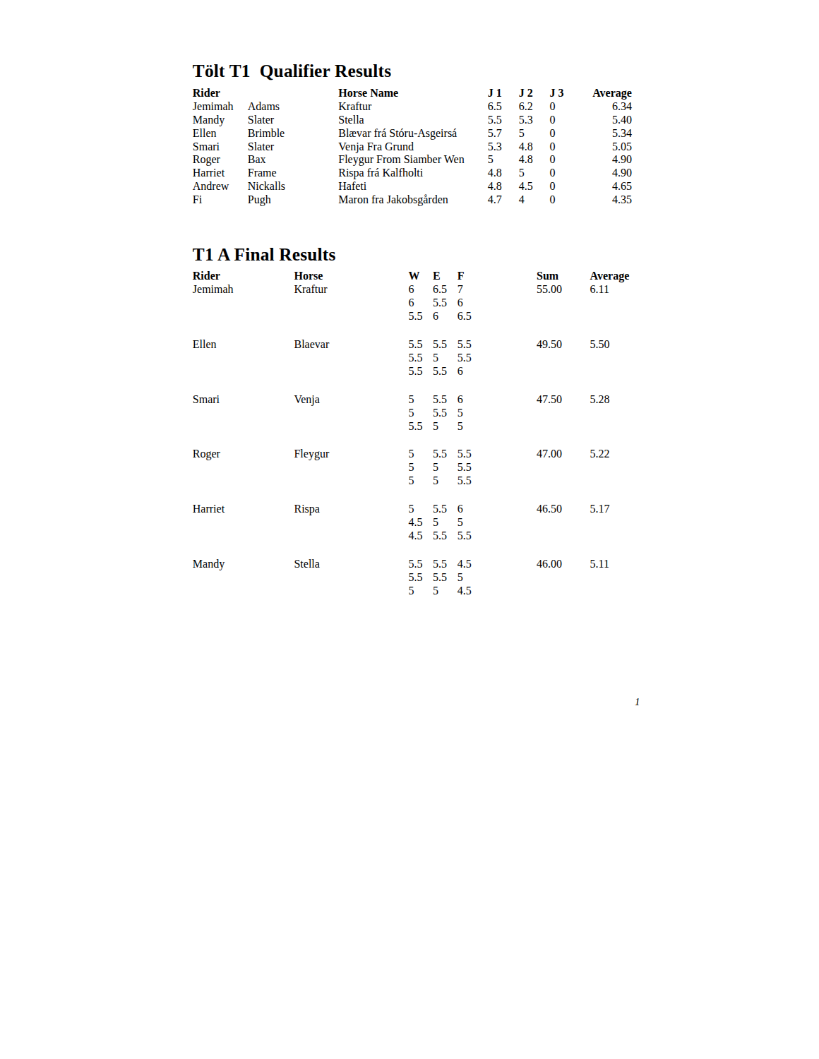Tölt T1 Qualifier Results
| Rider | | Horse Name | J 1 | J 2 | J 3 | Average |
| --- | --- | --- | --- | --- | --- | --- |
| Jemimah | Adams | Kraftur | 6.5 | 6.2 | 0 | 6.34 |
| Mandy | Slater | Stella | 5.5 | 5.3 | 0 | 5.40 |
| Ellen | Brimble | Blævar frá Stóru-Asgeirsá | 5.7 | 5 | 0 | 5.34 |
| Smari | Slater | Venja Fra Grund | 5.3 | 4.8 | 0 | 5.05 |
| Roger | Bax | Fleygur From Siamber Wen | 5 | 4.8 | 0 | 4.90 |
| Harriet | Frame | Rispa frá Kalfholti | 4.8 | 5 | 0 | 4.90 |
| Andrew | Nickalls | Hafeti | 4.8 | 4.5 | 0 | 4.65 |
| Fi | Pugh | Maron fra Jakobsgården | 4.7 | 4 | 0 | 4.35 |
T1 A Final Results
| Rider | Horse | W | E | F | Sum | Average |
| --- | --- | --- | --- | --- | --- | --- |
| Jemimah | Kraftur | 6 | 6.5 | 7 | 55.00 | 6.11 |
| | | 6 | 5.5 | 6 | | |
| | | 5.5 | 6 | 6.5 | | |
| Ellen | Blaevar | 5.5 | 5.5 | 5.5 | 49.50 | 5.50 |
| | | 5.5 | 5 | 5.5 | | |
| | | 5.5 | 5.5 | 6 | | |
| Smari | Venja | 5 | 5.5 | 6 | 47.50 | 5.28 |
| | | 5 | 5.5 | 5 | | |
| | | 5.5 | 5 | 5 | | |
| Roger | Fleygur | 5 | 5.5 | 5.5 | 47.00 | 5.22 |
| | | 5 | 5 | 5.5 | | |
| | | 5 | 5 | 5.5 | | |
| Harriet | Rispa | 5 | 5.5 | 6 | 46.50 | 5.17 |
| | | 4.5 | 5 | 5 | | |
| | | 4.5 | 5.5 | 5.5 | | |
| Mandy | Stella | 5.5 | 5.5 | 4.5 | 46.00 | 5.11 |
| | | 5.5 | 5.5 | 5 | | |
| | | 5 | 5 | 4.5 | | |
1